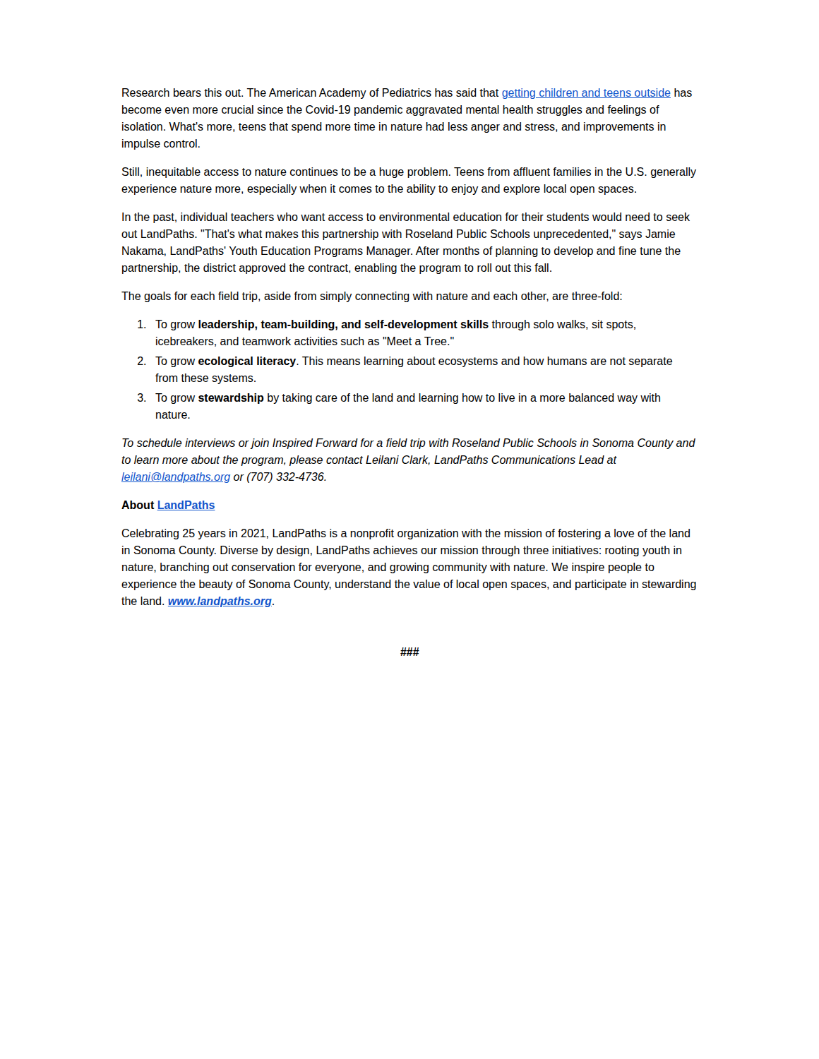Research bears this out. The American Academy of Pediatrics has said that getting children and teens outside has become even more crucial since the Covid-19 pandemic aggravated mental health struggles and feelings of isolation. What's more, teens that spend more time in nature had less anger and stress, and improvements in impulse control.
Still, inequitable access to nature continues to be a huge problem. Teens from affluent families in the U.S. generally experience nature more, especially when it comes to the ability to enjoy and explore local open spaces.
In the past, individual teachers who want access to environmental education for their students would need to seek out LandPaths. "That's what makes this partnership with Roseland Public Schools unprecedented," says Jamie Nakama, LandPaths' Youth Education Programs Manager. After months of planning to develop and fine tune the partnership, the district approved the contract, enabling the program to roll out this fall.
The goals for each field trip, aside from simply connecting with nature and each other, are three-fold:
To grow leadership, team-building, and self-development skills through solo walks, sit spots, icebreakers, and teamwork activities such as "Meet a Tree."
To grow ecological literacy. This means learning about ecosystems and how humans are not separate from these systems.
To grow stewardship by taking care of the land and learning how to live in a more balanced way with nature.
To schedule interviews or join Inspired Forward for a field trip with Roseland Public Schools in Sonoma County and to learn more about the program, please contact Leilani Clark, LandPaths Communications Lead at leilani@landpaths.org or (707) 332-4736.
About LandPaths
Celebrating 25 years in 2021, LandPaths is a nonprofit organization with the mission of fostering a love of the land in Sonoma County. Diverse by design, LandPaths achieves our mission through three initiatives: rooting youth in nature, branching out conservation for everyone, and growing community with nature. We inspire people to experience the beauty of Sonoma County, understand the value of local open spaces, and participate in stewarding the land. www.landpaths.org.
###